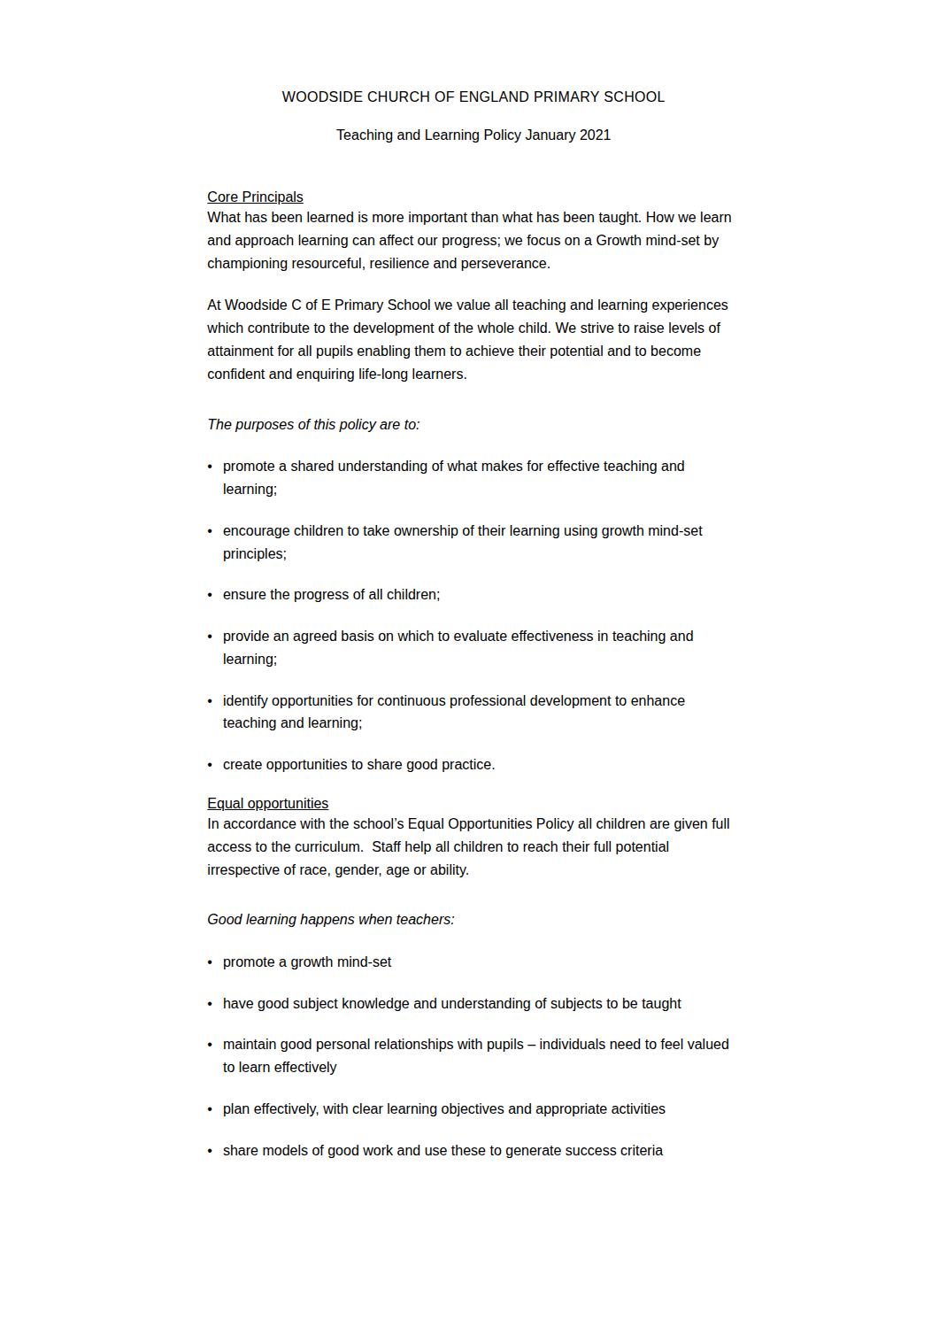WOODSIDE CHURCH OF ENGLAND PRIMARY SCHOOL
Teaching and Learning Policy January 2021
Core Principals
What has been learned is more important than what has been taught. How we learn and approach learning can affect our progress; we focus on a Growth mind-set by championing resourceful, resilience and perseverance.
At Woodside C of E Primary School we value all teaching and learning experiences which contribute to the development of the whole child. We strive to raise levels of attainment for all pupils enabling them to achieve their potential and to become confident and enquiring life-long learners.
The purposes of this policy are to:
promote a shared understanding of what makes for effective teaching and learning;
encourage children to take ownership of their learning using growth mind-set principles;
ensure the progress of all children;
provide an agreed basis on which to evaluate effectiveness in teaching and learning;
identify opportunities for continuous professional development to enhance teaching and learning;
create opportunities to share good practice.
Equal opportunities
In accordance with the school’s Equal Opportunities Policy all children are given full access to the curriculum. Staff help all children to reach their full potential irrespective of race, gender, age or ability.
Good learning happens when teachers:
promote a growth mind-set
have good subject knowledge and understanding of subjects to be taught
maintain good personal relationships with pupils – individuals need to feel valued to learn effectively
plan effectively, with clear learning objectives and appropriate activities
share models of good work and use these to generate success criteria